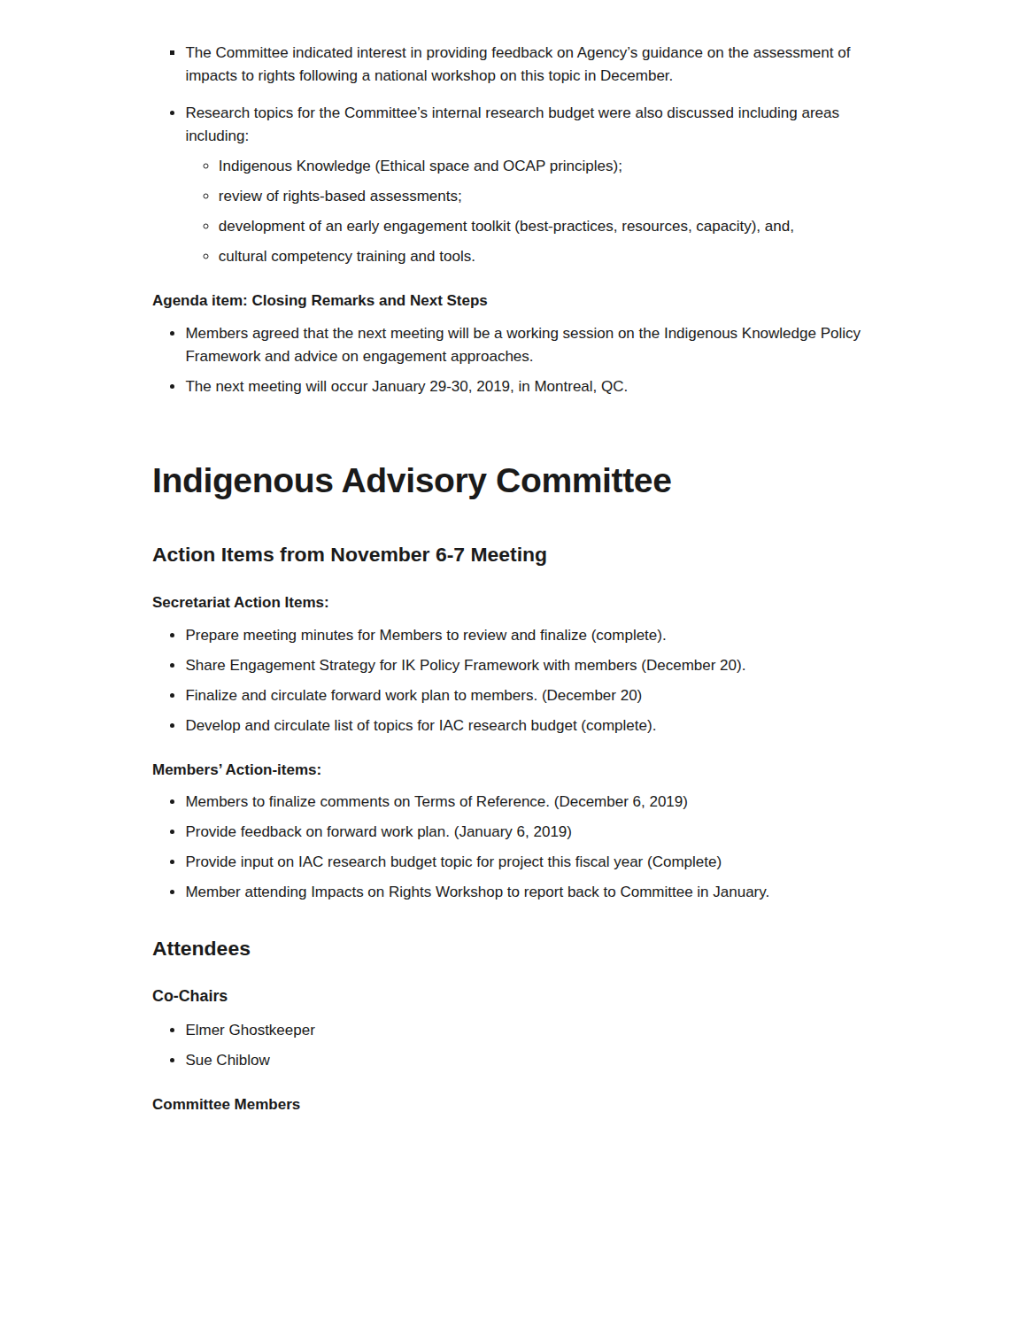The Committee indicated interest in providing feedback on Agency’s guidance on the assessment of impacts to rights following a national workshop on this topic in December.
Research topics for the Committee’s internal research budget were also discussed including areas including:
Indigenous Knowledge (Ethical space and OCAP principles);
review of rights-based assessments;
development of an early engagement toolkit (best-practices, resources, capacity), and,
cultural competency training and tools.
Agenda item: Closing Remarks and Next Steps
Members agreed that the next meeting will be a working session on the Indigenous Knowledge Policy Framework and advice on engagement approaches.
The next meeting will occur January 29-30, 2019, in Montreal, QC.
Indigenous Advisory Committee
Action Items from November 6-7 Meeting
Secretariat Action Items:
Prepare meeting minutes for Members to review and finalize (complete).
Share Engagement Strategy for IK Policy Framework with members (December 20).
Finalize and circulate forward work plan to members. (December 20)
Develop and circulate list of topics for IAC research budget (complete).
Members’ Action-items:
Members to finalize comments on Terms of Reference. (December 6, 2019)
Provide feedback on forward work plan. (January 6, 2019)
Provide input on IAC research budget topic for project this fiscal year (Complete)
Member attending Impacts on Rights Workshop to report back to Committee in January.
Attendees
Co-Chairs
Elmer Ghostkeeper
Sue Chiblow
Committee Members